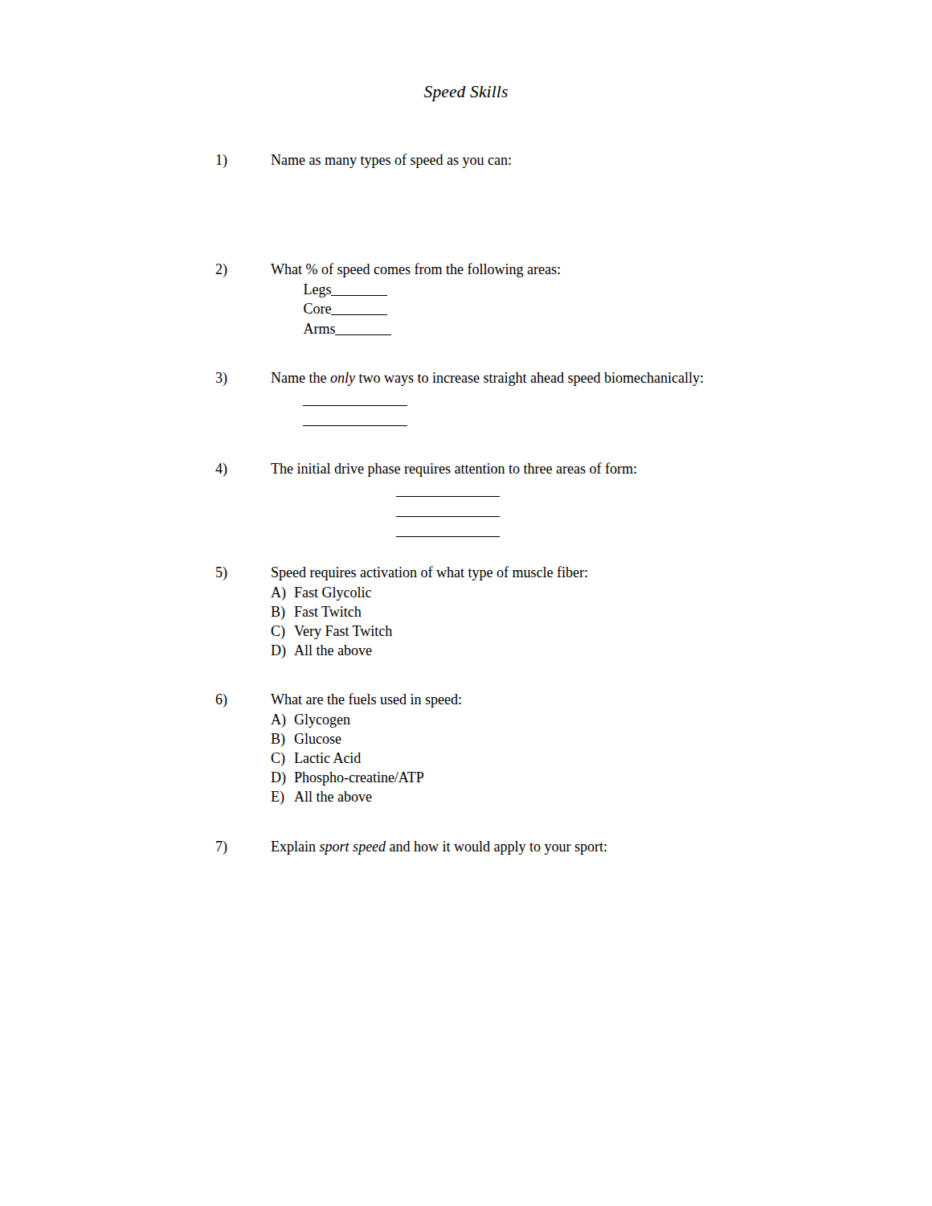Speed Skills
1) Name as many types of speed as you can:
2) What % of speed comes from the following areas:
Legs
Core
Arms
3) Name the only two ways to increase straight ahead speed biomechanically:
4) The initial drive phase requires attention to three areas of form:
5) Speed requires activation of what type of muscle fiber:
A) Fast Glycolic
B) Fast Twitch
C) Very Fast Twitch
D) All the above
6) What are the fuels used in speed:
A) Glycogen
B) Glucose
C) Lactic Acid
D) Phospho-creatine/ATP
E) All the above
7) Explain sport speed and how it would apply to your sport: